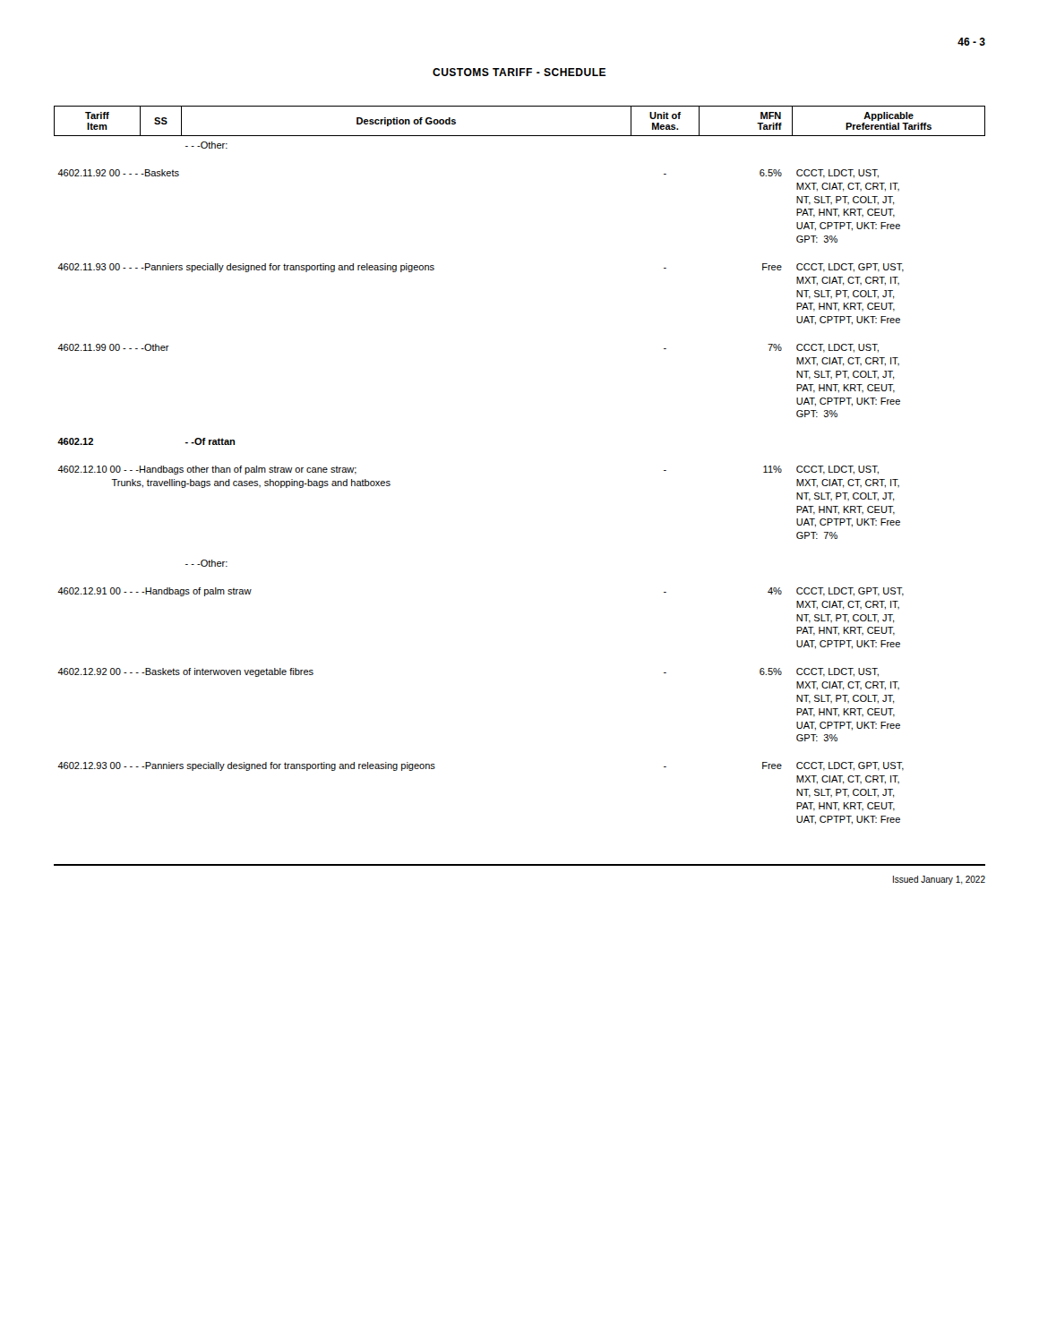46 - 3
CUSTOMS TARIFF - SCHEDULE
| Tariff Item | SS | Description of Goods | Unit of Meas. | MFN Tariff | Applicable Preferential Tariffs |
| --- | --- | --- | --- | --- | --- |
| | - - -Other: | | | |
| 4602.11.92 00 - - - -Baskets | - | 6.5% | CCCT, LDCT, UST, MXT, CIAT, CT, CRT, IT, NT, SLT, PT, COLT, JT, PAT, HNT, KRT, CEUT, UAT, CPTPT, UKT: Free GPT: 3% |
| 4602.11.93 00 - - - -Panniers specially designed for transporting and releasing pigeons | - | Free | CCCT, LDCT, GPT, UST, MXT, CIAT, CT, CRT, IT, NT, SLT, PT, COLT, JT, PAT, HNT, KRT, CEUT, UAT, CPTPT, UKT: Free |
| 4602.11.99 00 - - - -Other | - | 7% | CCCT, LDCT, UST, MXT, CIAT, CT, CRT, IT, NT, SLT, PT, COLT, JT, PAT, HNT, KRT, CEUT, UAT, CPTPT, UKT: Free GPT: 3% |
| 4602.12 | | - -Of rattan | | | |
| 4602.12.10 00 - - -Handbags other than of palm straw or cane straw; Trunks, travelling-bags and cases, shopping-bags and hatboxes | - | 11% | CCCT, LDCT, UST, MXT, CIAT, CT, CRT, IT, NT, SLT, PT, COLT, JT, PAT, HNT, KRT, CEUT, UAT, CPTPT, UKT: Free GPT: 7% |
| | - - -Other: | | | |
| 4602.12.91 00 - - - -Handbags of palm straw | - | 4% | CCCT, LDCT, GPT, UST, MXT, CIAT, CT, CRT, IT, NT, SLT, PT, COLT, JT, PAT, HNT, KRT, CEUT, UAT, CPTPT, UKT: Free |
| 4602.12.92 00 - - - -Baskets of interwoven vegetable fibres | - | 6.5% | CCCT, LDCT, UST, MXT, CIAT, CT, CRT, IT, NT, SLT, PT, COLT, JT, PAT, HNT, KRT, CEUT, UAT, CPTPT, UKT: Free GPT: 3% |
| 4602.12.93 00 - - - -Panniers specially designed for transporting and releasing pigeons | - | Free | CCCT, LDCT, GPT, UST, MXT, CIAT, CT, CRT, IT, NT, SLT, PT, COLT, JT, PAT, HNT, KRT, CEUT, UAT, CPTPT, UKT: Free |
Issued January 1, 2022